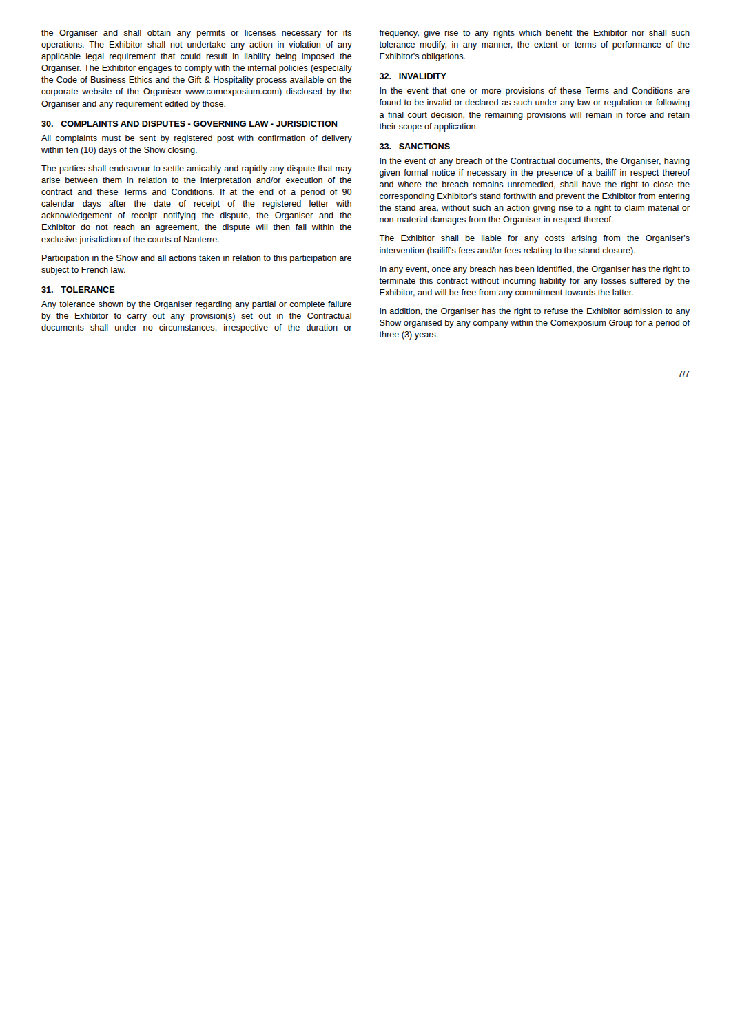the Organiser and shall obtain any permits or licenses necessary for its operations. The Exhibitor shall not undertake any action in violation of any applicable legal requirement that could result in liability being imposed the Organiser. The Exhibitor engages to comply with the internal policies (especially the Code of Business Ethics and the Gift & Hospitality process available on the corporate website of the Organiser www.comexposium.com) disclosed by the Organiser and any requirement edited by those.
30. COMPLAINTS AND DISPUTES - GOVERNING LAW - JURISDICTION
All complaints must be sent by registered post with confirmation of delivery within ten (10) days of the Show closing.
The parties shall endeavour to settle amicably and rapidly any dispute that may arise between them in relation to the interpretation and/or execution of the contract and these Terms and Conditions. If at the end of a period of 90 calendar days after the date of receipt of the registered letter with acknowledgement of receipt notifying the dispute, the Organiser and the Exhibitor do not reach an agreement, the dispute will then fall within the exclusive jurisdiction of the courts of Nanterre.
Participation in the Show and all actions taken in relation to this participation are subject to French law.
31. TOLERANCE
Any tolerance shown by the Organiser regarding any partial or complete failure by the Exhibitor to carry out any provision(s) set out in the Contractual documents shall under no circumstances, irrespective of the duration or frequency, give rise to any rights which benefit the Exhibitor nor shall such tolerance modify, in any manner, the extent or terms of performance of the Exhibitor's obligations.
32. INVALIDITY
In the event that one or more provisions of these Terms and Conditions are found to be invalid or declared as such under any law or regulation or following a final court decision, the remaining provisions will remain in force and retain their scope of application.
33. SANCTIONS
In the event of any breach of the Contractual documents, the Organiser, having given formal notice if necessary in the presence of a bailiff in respect thereof and where the breach remains unremedied, shall have the right to close the corresponding Exhibitor's stand forthwith and prevent the Exhibitor from entering the stand area, without such an action giving rise to a right to claim material or non-material damages from the Organiser in respect thereof.
The Exhibitor shall be liable for any costs arising from the Organiser's intervention (bailiff's fees and/or fees relating to the stand closure).
In any event, once any breach has been identified, the Organiser has the right to terminate this contract without incurring liability for any losses suffered by the Exhibitor, and will be free from any commitment towards the latter.
In addition, the Organiser has the right to refuse the Exhibitor admission to any Show organised by any company within the Comexposium Group for a period of three (3) years.
7/7